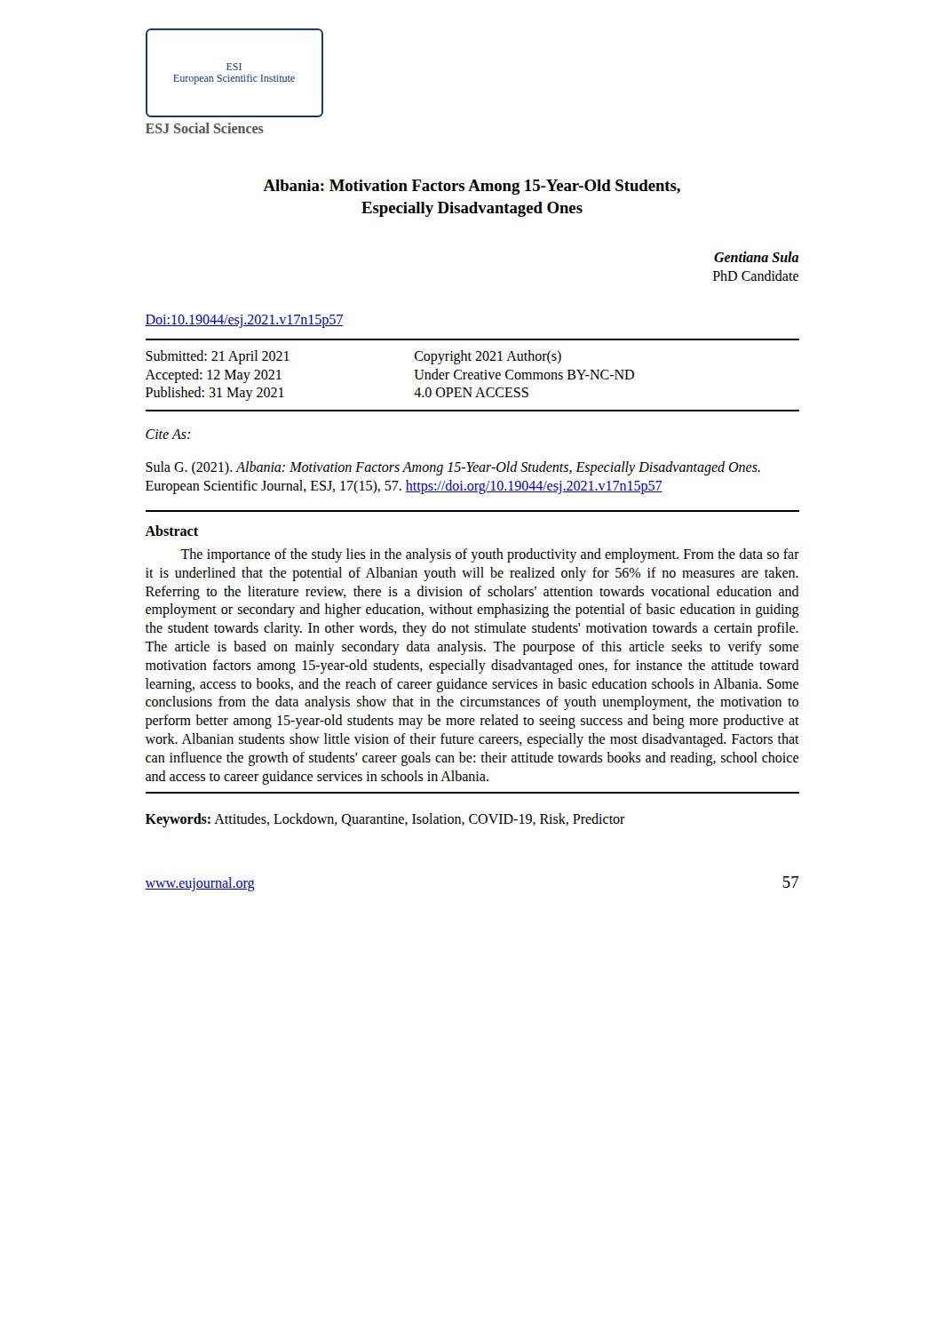ESI
European Scientific Institute
ESJ Social Sciences
Albania: Motivation Factors Among 15-Year-Old Students,
Especially Disadvantaged Ones
Gentiana Sula
PhD Candidate
Doi:10.19044/esj.2021.v17n15p57
| Submitted: 21 April 2021 | Copyright 2021 Author(s) |
| Accepted: 12 May 2021 | Under Creative Commons BY-NC-ND |
| Published: 31 May 2021 | 4.0 OPEN ACCESS |
Cite As:
Sula G. (2021). Albania: Motivation Factors Among 15-Year-Old Students, Especially Disadvantaged Ones.
European Scientific Journal, ESJ, 17(15), 57. https://doi.org/10.19044/esj.2021.v17n15p57
Abstract
The importance of the study lies in the analysis of youth productivity and employment. From the data so far it is underlined that the potential of Albanian youth will be realized only for 56% if no measures are taken. Referring to the literature review, there is a division of scholars' attention towards vocational education and employment or secondary and higher education, without emphasizing the potential of basic education in guiding the student towards clarity. In other words, they do not stimulate students' motivation towards a certain profile. The article is based on mainly secondary data analysis. The pourpose of this article seeks to verify some motivation factors among 15-year-old students, especially disadvantaged ones, for instance the attitude toward learning, access to books, and the reach of career guidance services in basic education schools in Albania. Some conclusions from the data analysis show that in the circumstances of youth unemployment, the motivation to perform better among 15-year-old students may be more related to seeing success and being more productive at work. Albanian students show little vision of their future careers, especially the most disadvantaged. Factors that can influence the growth of students' career goals can be: their attitude towards books and reading, school choice and access to career guidance services in schools in Albania.
Keywords: Attitudes, Lockdown, Quarantine, Isolation, COVID-19, Risk, Predictor
www.eujournal.org 57